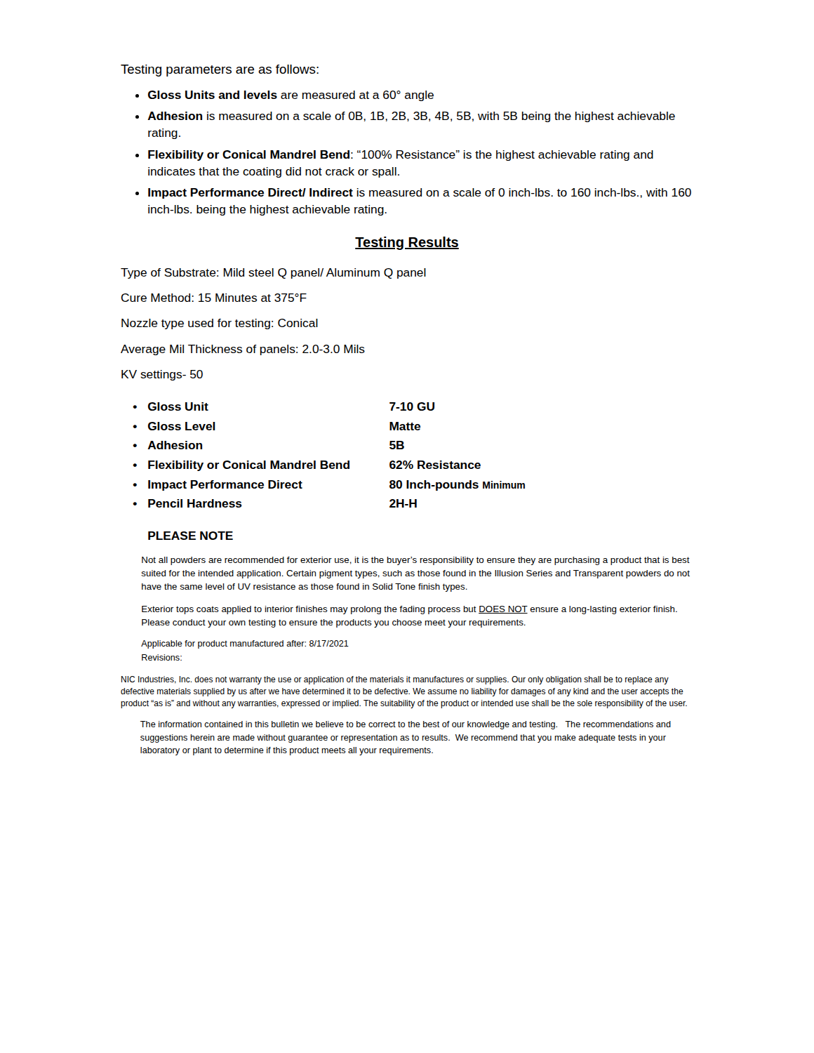Testing parameters are as follows:
Gloss Units and levels are measured at a 60° angle
Adhesion is measured on a scale of 0B, 1B, 2B, 3B, 4B, 5B, with 5B being the highest achievable rating.
Flexibility or Conical Mandrel Bend: “100% Resistance” is the highest achievable rating and indicates that the coating did not crack or spall.
Impact Performance Direct/ Indirect is measured on a scale of 0 inch-lbs. to 160 inch-lbs., with 160 inch-lbs. being the highest achievable rating.
Testing Results
Type of Substrate: Mild steel Q panel/ Aluminum Q panel
Cure Method: 15 Minutes at 375°F
Nozzle type used for testing: Conical
Average Mil Thickness of panels: 2.0-3.0 Mils
KV settings- 50
| Gloss Unit | 7-10 GU |
| Gloss Level | Matte |
| Adhesion | 5B |
| Flexibility or Conical Mandrel Bend | 62% Resistance |
| Impact Performance Direct | 80 Inch-pounds Minimum |
| Pencil Hardness | 2H-H |
PLEASE NOTE
Not all powders are recommended for exterior use, it is the buyer’s responsibility to ensure they are purchasing a product that is best suited for the intended application. Certain pigment types, such as those found in the Illusion Series and Transparent powders do not have the same level of UV resistance as those found in Solid Tone finish types.
Exterior tops coats applied to interior finishes may prolong the fading process but DOES NOT ensure a long-lasting exterior finish. Please conduct your own testing to ensure the products you choose meet your requirements.
Applicable for product manufactured after: 8/17/2021
Revisions:
NIC Industries, Inc. does not warranty the use or application of the materials it manufactures or supplies. Our only obligation shall be to replace any defective materials supplied by us after we have determined it to be defective. We assume no liability for damages of any kind and the user accepts the product “as is” and without any warranties, expressed or implied. The suitability of the product or intended use shall be the sole responsibility of the user.
The information contained in this bulletin we believe to be correct to the best of our knowledge and testing. The recommendations and suggestions herein are made without guarantee or representation as to results. We recommend that you make adequate tests in your laboratory or plant to determine if this product meets all your requirements.